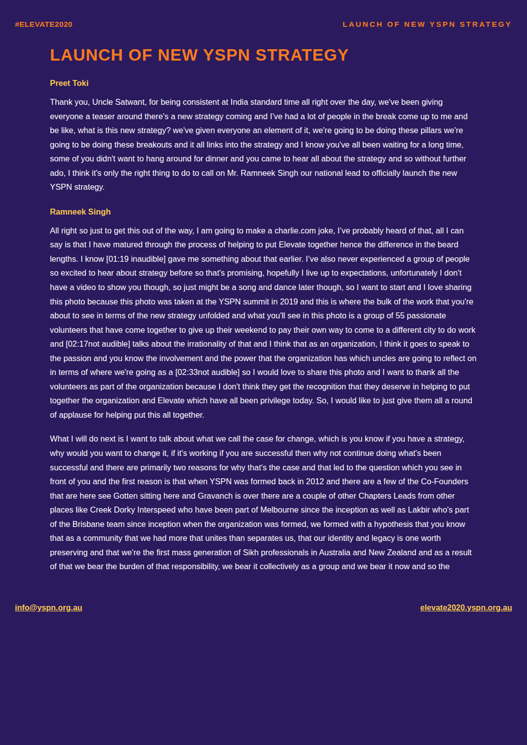#ELEVATE2020
LAUNCH OF NEW YSPN STRATEGY
LAUNCH OF NEW YSPN STRATEGY
Preet Toki
Thank you, Uncle Satwant, for being consistent at India standard time all right over the day, we've been giving everyone a teaser around there's a new strategy coming and I’ve had a lot of people in the break come up to me and be like, what is this new strategy? we've given everyone an element of it, we're going to be doing these pillars we're going to be doing these breakouts and it all links into the strategy and I know you've all been waiting for a long time, some of you didn't want to hang around for dinner and you came to hear all about the strategy and so without further ado, I think it's only the right thing to do to call on Mr. Ramneek Singh our national lead to officially launch the new YSPN strategy.
Ramneek Singh
All right so just to get this out of the way, I am going to make a charlie.com joke, I’ve probably heard of that, all I can say is that I have matured through the process of helping to put Elevate together hence the difference in the beard lengths. I know [01:19 inaudible] gave me something about that earlier. I’ve also never experienced a group of people so excited to hear about strategy before so that's promising, hopefully I live up to expectations, unfortunately I don't have a video to show you though, so just might be a song and dance later though, so I want to start and I love sharing this photo because this photo was taken at the YSPN summit in 2019 and this is where the bulk of the work that you're about to see in terms of the new strategy unfolded and what you'll see in this photo is a group of 55 passionate volunteers that have come together to give up their weekend to pay their own way to come to a different city to do work and [02:17not audible] talks about the irrationality of that and I think that as an organization, I think it goes to speak to the passion and you know the involvement and the power that the organization has which uncles are going to reflect on in terms of where we're going as a [02:33not audible] so I would love to share this photo and I want to thank all the volunteers as part of the organization because I don't think they get the recognition that they deserve in helping to put together the organization and Elevate which have all been privilege today. So, I would like to just give them all a round of applause for helping put this all together.
What I will do next is I want to talk about what we call the case for change, which is you know if you have a strategy, why would you want to change it, if it's working if you are successful then why not continue doing what's been successful and there are primarily two reasons for why that's the case and that led to the question which you see in front of you and the first reason is that when YSPN was formed back in 2012 and there are a few of the Co-Founders that are here see Gotten sitting here and Gravanch is over there are a couple of other Chapters Leads from other places like Creek Dorky Interspeed who have been part of Melbourne since the inception as well as Lakbir who's part of the Brisbane team since inception when the organization was formed, we formed with a hypothesis that you know that as a community that we had more that unites than separates us, that our identity and legacy is one worth preserving and that we're the first mass generation of Sikh professionals in Australia and New Zealand and as a result of that we bear the burden of that responsibility, we bear it collectively as a group and we bear it now and so the
info@yspn.org.au elevate2020.yspn.org.au